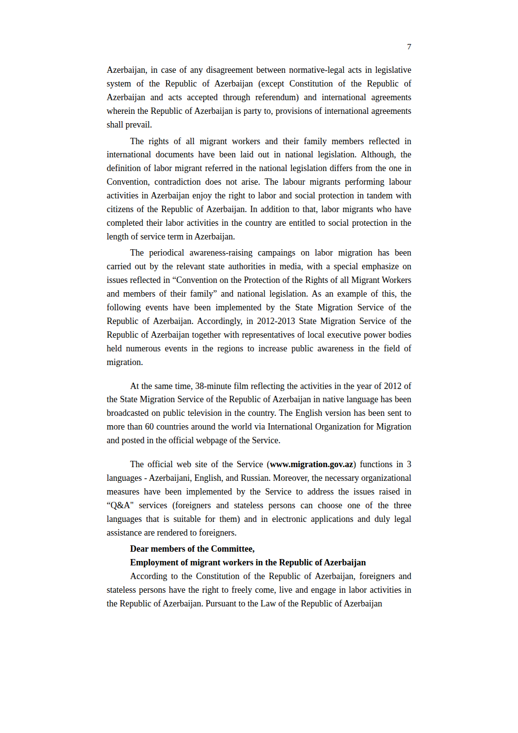7
Azerbaijan, in case of any disagreement between normative-legal acts in legislative system of the Republic of Azerbaijan (except Constitution of the Republic of Azerbaijan and acts accepted through referendum) and international agreements wherein the Republic of Azerbaijan is party to, provisions of international agreements shall prevail.
The rights of all migrant workers and their family members reflected in international documents have been laid out in national legislation. Although, the definition of labor migrant referred in the national legislation differs from the one in Convention, contradiction does not arise. The labour migrants performing labour activities in Azerbaijan enjoy the right to labor and social protection in tandem with citizens of the Republic of Azerbaijan. In addition to that, labor migrants who have completed their labor activities in the country are entitled to social protection in the length of service term in Azerbaijan.
The periodical awareness-raising campaings on labor migration has been carried out by the relevant state authorities in media, with a special emphasize on issues reflected in “Convention on the Protection of the Rights of all Migrant Workers and members of their family” and national legislation. As an example of this, the following events have been implemented by the State Migration Service of the Republic of Azerbaijan. Accordingly, in 2012-2013 State Migration Service of the Republic of Azerbaijan together with representatives of local executive power bodies held numerous events in the regions to increase public awareness in the field of migration.
At the same time, 38-minute film reflecting the activities in the year of 2012 of the State Migration Service of the Republic of Azerbaijan in native language has been broadcasted on public television in the country. The English version has been sent to more than 60 countries around the world via International Organization for Migration and posted in the official webpage of the Service.
The official web site of the Service (www.migration.gov.az) functions in 3 languages - Azerbaijani, English, and Russian. Moreover, the necessary organizational measures have been implemented by the Service to address the issues raised in “Q&A" services (foreigners and stateless persons can choose one of the three languages that is suitable for them) and in electronic applications and duly legal assistance are rendered to foreigners.
Dear members of the Committee,
Employment of migrant workers in the Republic of Azerbaijan
According to the Constitution of the Republic of Azerbaijan, foreigners and stateless persons have the right to freely come, live and engage in labor activities in the Republic of Azerbaijan. Pursuant to the Law of the Republic of Azerbaijan